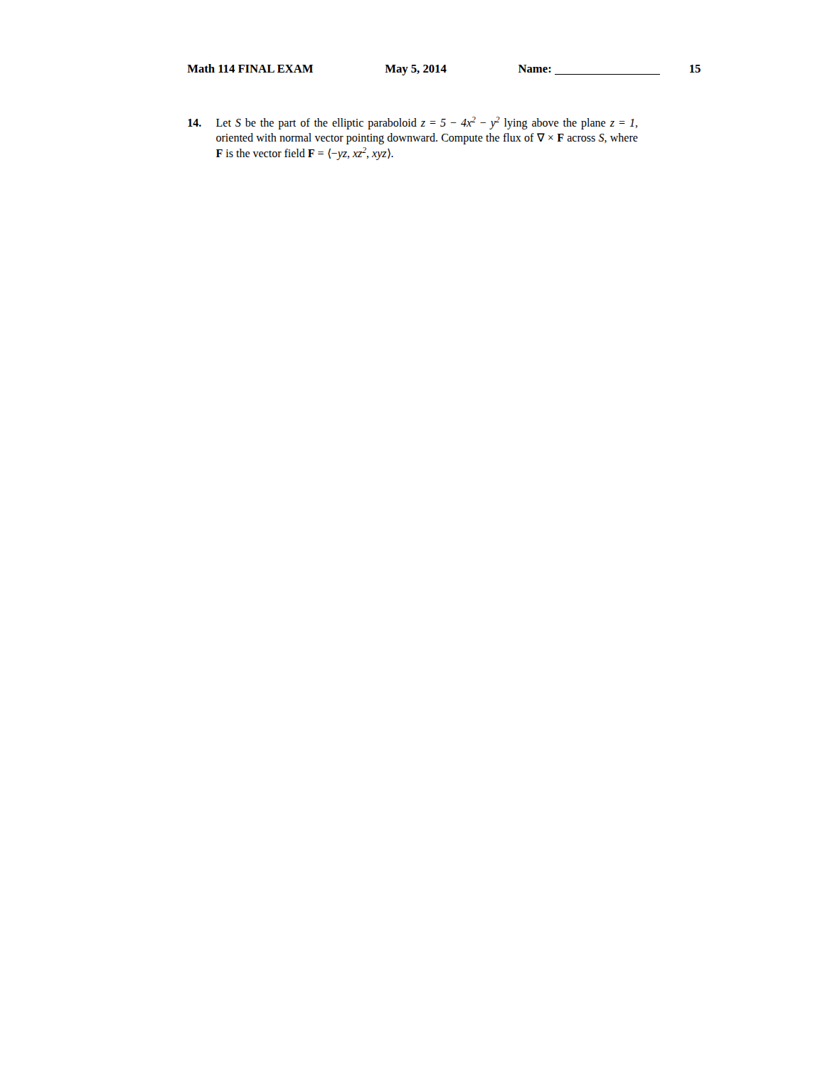Math 114 FINAL EXAM May 5, 2014 Name: 15
14. Let S be the part of the elliptic paraboloid z = 5 − 4x2 − y2 lying above the plane z = 1, oriented with normal vector pointing downward. Compute the flux of ∇ × F across S, where F is the vector field F = ⟨−yz, xz2, xyz⟩.